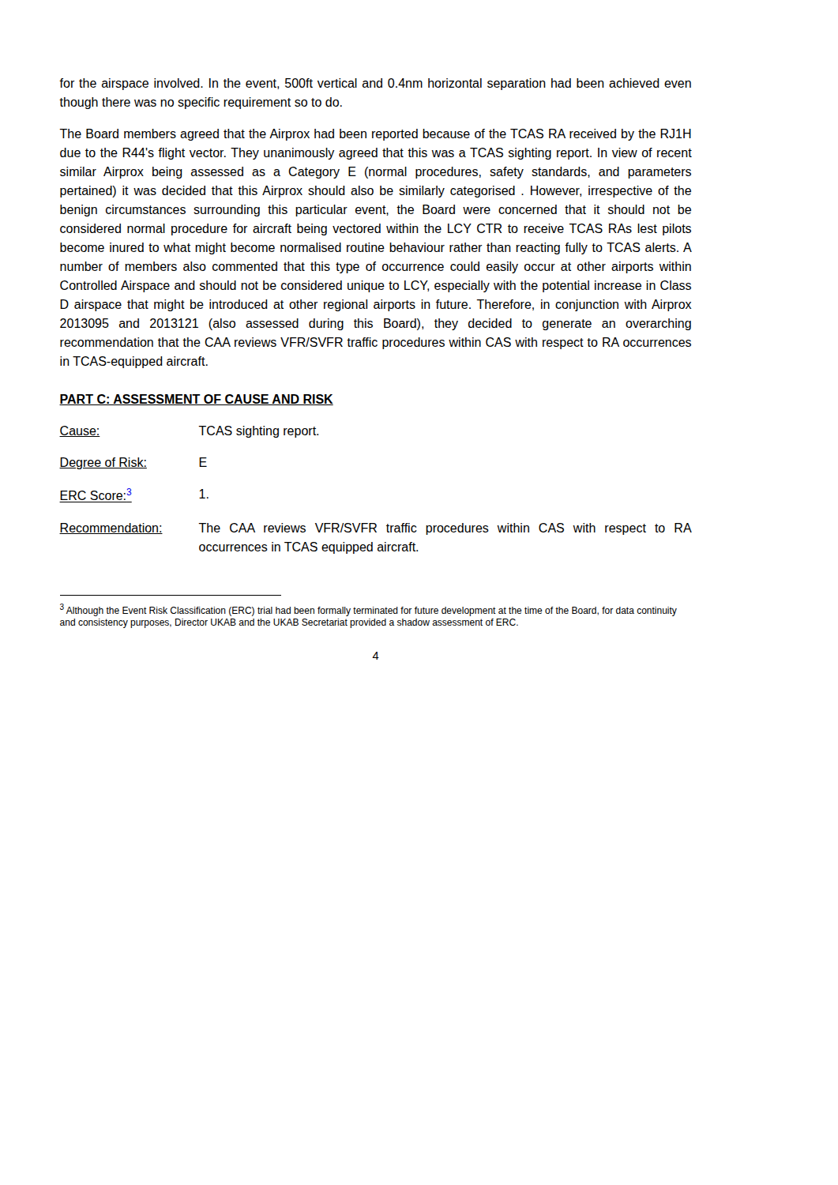for the airspace involved. In the event, 500ft vertical and 0.4nm horizontal separation had been achieved even though there was no specific requirement so to do.
The Board members agreed that the Airprox had been reported because of the TCAS RA received by the RJ1H due to the R44's flight vector. They unanimously agreed that this was a TCAS sighting report. In view of recent similar Airprox being assessed as a Category E (normal procedures, safety standards, and parameters pertained) it was decided that this Airprox should also be similarly categorised . However, irrespective of the benign circumstances surrounding this particular event, the Board were concerned that it should not be considered normal procedure for aircraft being vectored within the LCY CTR to receive TCAS RAs lest pilots become inured to what might become normalised routine behaviour rather than reacting fully to TCAS alerts. A number of members also commented that this type of occurrence could easily occur at other airports within Controlled Airspace and should not be considered unique to LCY, especially with the potential increase in Class D airspace that might be introduced at other regional airports in future. Therefore, in conjunction with Airprox 2013095 and 2013121 (also assessed during this Board), they decided to generate an overarching recommendation that the CAA reviews VFR/SVFR traffic procedures within CAS with respect to RA occurrences in TCAS-equipped aircraft.
PART C: ASSESSMENT OF CAUSE AND RISK
| Cause: | TCAS sighting report. |
| Degree of Risk: | E |
| ERC Score: 3 | 1. |
| Recommendation: | The CAA reviews VFR/SVFR traffic procedures within CAS with respect to RA occurrences in TCAS equipped aircraft. |
3 Although the Event Risk Classification (ERC) trial had been formally terminated for future development at the time of the Board, for data continuity and consistency purposes, Director UKAB and the UKAB Secretariat provided a shadow assessment of ERC.
4